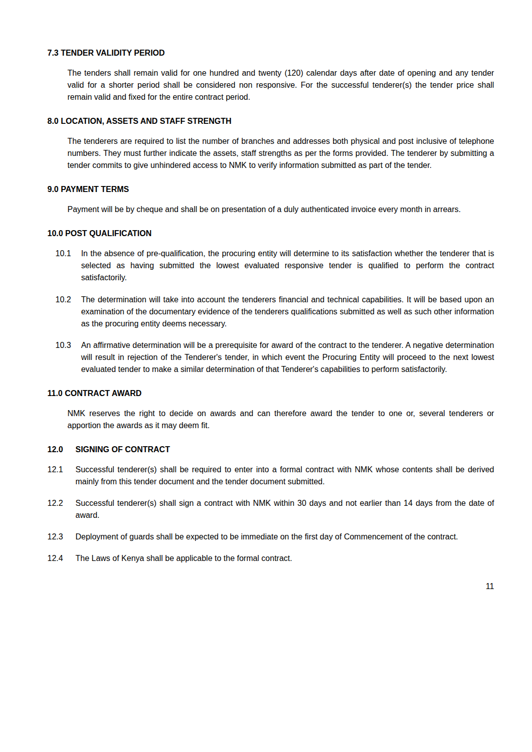7.3 TENDER VALIDITY PERIOD
The tenders shall remain valid for one hundred and twenty (120) calendar days after date of opening and any tender valid for a shorter period shall be considered non responsive. For the successful tenderer(s) the tender price shall remain valid and fixed for the entire contract period.
8.0 LOCATION, ASSETS AND STAFF STRENGTH
The tenderers are required to list the number of branches and addresses both physical and post inclusive of telephone numbers. They must further indicate the assets, staff strengths as per the forms provided. The tenderer by submitting a tender commits to give unhindered access to NMK to verify information submitted as part of the tender.
9.0 PAYMENT TERMS
Payment will be by cheque and shall be on presentation of a duly authenticated invoice every month in arrears.
10.0 POST QUALIFICATION
10.1
In the absence of pre-qualification, the procuring entity will determine to its satisfaction whether the tenderer that is selected as having submitted the lowest evaluated responsive tender is qualified to perform the contract satisfactorily.
10.2
The determination will take into account the tenderers financial and technical capabilities. It will be based upon an examination of the documentary evidence of the tenderers qualifications submitted as well as such other information as the procuring entity deems necessary.
10.3
An affirmative determination will be a prerequisite for award of the contract to the tenderer. A negative determination will result in rejection of the Tenderer's tender, in which event the Procuring Entity will proceed to the next lowest evaluated tender to make a similar determination of that Tenderer's capabilities to perform satisfactorily.
11.0 CONTRACT AWARD
NMK reserves the right to decide on awards and can therefore award the tender to one or, several tenderers or apportion the awards as it may deem fit.
12.0
SIGNING OF CONTRACT
12.1
Successful tenderer(s) shall be required to enter into a formal contract with NMK whose contents shall be derived mainly from this tender document and the tender document submitted.
12.2
Successful tenderer(s) shall sign a contract with NMK within 30 days and not earlier than 14 days from the date of award.
12.3
Deployment of guards shall be expected to be immediate on the first day of Commencement of the contract.
12.4
The Laws of Kenya shall be applicable to the formal contract.
11